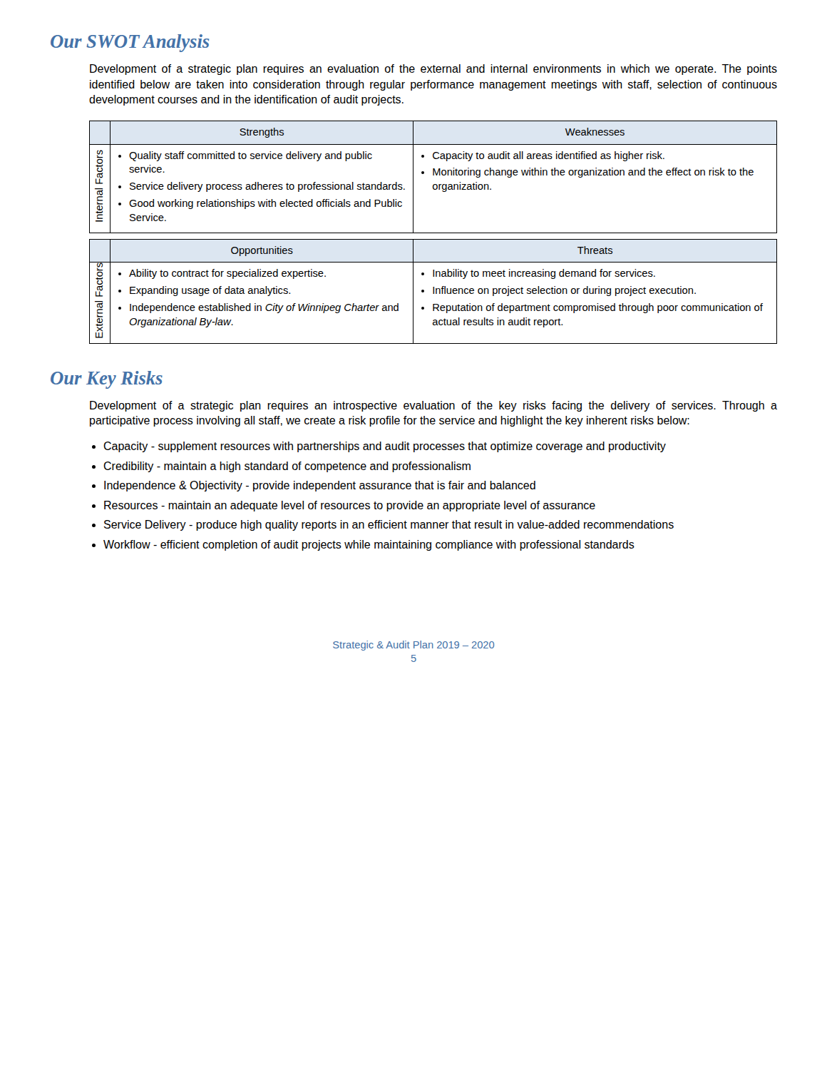Our SWOT Analysis
Development of a strategic plan requires an evaluation of the external and internal environments in which we operate. The points identified below are taken into consideration through regular performance management meetings with staff, selection of continuous development courses and in the identification of audit projects.
| | Strengths | Weaknesses |
| --- | --- | --- |
| Internal Factors | Quality staff committed to service delivery and public service. Service delivery process adheres to professional standards. Good working relationships with elected officials and Public Service. | Capacity to audit all areas identified as higher risk. Monitoring change within the organization and the effect on risk to the organization. |
| | Opportunities | Threats |
| External Factors | Ability to contract for specialized expertise. Expanding usage of data analytics. Independence established in City of Winnipeg Charter and Organizational By-law . | Inability to meet increasing demand for services. Influence on project selection or during project execution. Reputation of department compromised through poor communication of actual results in audit report. |
Our Key Risks
Development of a strategic plan requires an introspective evaluation of the key risks facing the delivery of services. Through a participative process involving all staff, we create a risk profile for the service and highlight the key inherent risks below:
Capacity - supplement resources with partnerships and audit processes that optimize coverage and productivity
Credibility - maintain a high standard of competence and professionalism
Independence & Objectivity - provide independent assurance that is fair and balanced
Resources - maintain an adequate level of resources to provide an appropriate level of assurance
Service Delivery - produce high quality reports in an efficient manner that result in value-added recommendations
Workflow - efficient completion of audit projects while maintaining compliance with professional standards
Strategic & Audit Plan 2019 – 2020
5